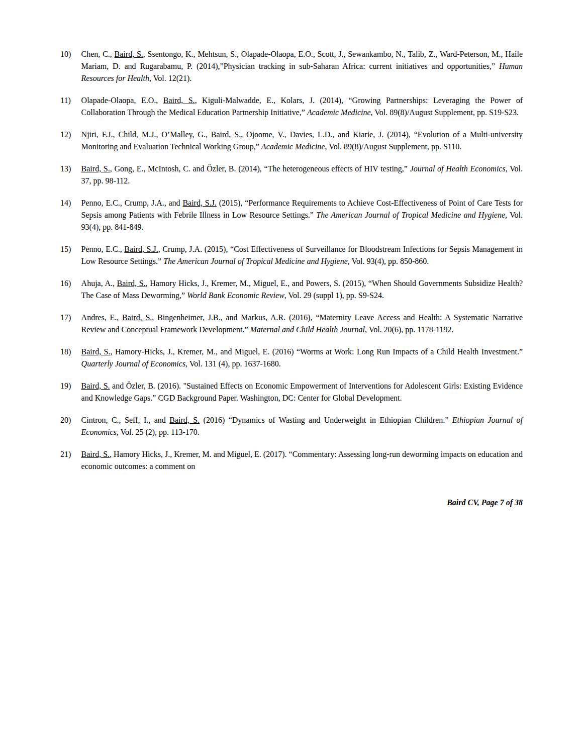10) Chen, C., Baird, S., Ssentongo, K., Mehtsun, S., Olapade-Olaopa, E.O., Scott, J., Sewankambo, N., Talib, Z., Ward-Peterson, M., Haile Mariam, D. and Rugarabamu, P. (2014),”Physician tracking in sub-Saharan Africa: current initiatives and opportunities,” Human Resources for Health, Vol. 12(21).
11) Olapade-Olaopa, E.O., Baird, S., Kiguli-Malwadde, E., Kolars, J. (2014), “Growing Partnerships: Leveraging the Power of Collaboration Through the Medical Education Partnership Initiative,” Academic Medicine, Vol. 89(8)/August Supplement, pp. S19-S23.
12) Njiri, F.J., Child, M.J., O’Malley, G., Baird, S., Ojoome, V., Davies, L.D., and Kiarie, J. (2014), “Evolution of a Multi-university Monitoring and Evaluation Technical Working Group,” Academic Medicine, Vol. 89(8)/August Supplement, pp. S110.
13) Baird, S., Gong, E., McIntosh, C. and Özler, B. (2014), “The heterogeneous effects of HIV testing,” Journal of Health Economics, Vol. 37, pp. 98-112.
14) Penno, E.C., Crump, J.A., and Baird, S.J. (2015), “Performance Requirements to Achieve Cost-Effectiveness of Point of Care Tests for Sepsis among Patients with Febrile Illness in Low Resource Settings.” The American Journal of Tropical Medicine and Hygiene, Vol. 93(4), pp. 841-849.
15) Penno, E.C., Baird, S.J., Crump, J.A. (2015), “Cost Effectiveness of Surveillance for Bloodstream Infections for Sepsis Management in Low Resource Settings.” The American Journal of Tropical Medicine and Hygiene, Vol. 93(4), pp. 850-860.
16) Ahuja, A., Baird, S., Hamory Hicks, J., Kremer, M., Miguel, E., and Powers, S. (2015), “When Should Governments Subsidize Health? The Case of Mass Deworming,” World Bank Economic Review, Vol. 29 (suppl 1), pp. S9-S24.
17) Andres, E., Baird, S., Bingenheimer, J.B., and Markus, A.R. (2016), “Maternity Leave Access and Health: A Systematic Narrative Review and Conceptual Framework Development.” Maternal and Child Health Journal, Vol. 20(6), pp. 1178-1192.
18) Baird, S., Hamory-Hicks, J., Kremer, M., and Miguel, E. (2016) “Worms at Work: Long Run Impacts of a Child Health Investment.” Quarterly Journal of Economics, Vol. 131 (4), pp. 1637-1680.
19) Baird, S. and Özler, B. (2016). "Sustained Effects on Economic Empowerment of Interventions for Adolescent Girls: Existing Evidence and Knowledge Gaps.” CGD Background Paper. Washington, DC: Center for Global Development.
20) Cintron, C., Seff, I., and Baird, S. (2016) “Dynamics of Wasting and Underweight in Ethiopian Children.” Ethiopian Journal of Economics, Vol. 25 (2), pp. 113-170.
21) Baird, S., Hamory Hicks, J., Kremer, M. and Miguel, E. (2017). “Commentary: Assessing long-run deworming impacts on education and economic outcomes: a comment on
Baird CV, Page 7 of 38